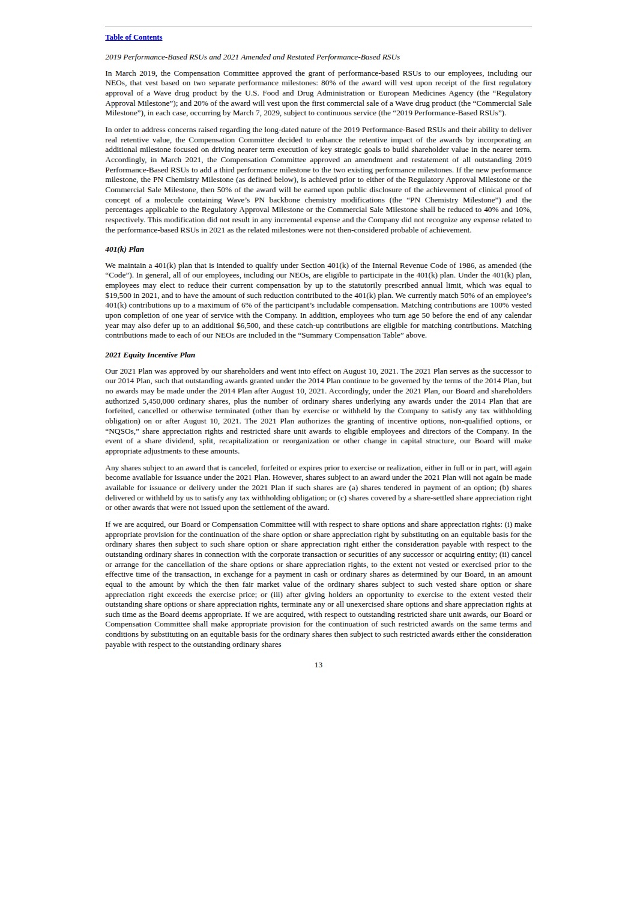Table of Contents
2019 Performance-Based RSUs and 2021 Amended and Restated Performance-Based RSUs
In March 2019, the Compensation Committee approved the grant of performance-based RSUs to our employees, including our NEOs, that vest based on two separate performance milestones: 80% of the award will vest upon receipt of the first regulatory approval of a Wave drug product by the U.S. Food and Drug Administration or European Medicines Agency (the “Regulatory Approval Milestone”); and 20% of the award will vest upon the first commercial sale of a Wave drug product (the “Commercial Sale Milestone”), in each case, occurring by March 7, 2029, subject to continuous service (the “2019 Performance-Based RSUs”).
In order to address concerns raised regarding the long-dated nature of the 2019 Performance-Based RSUs and their ability to deliver real retentive value, the Compensation Committee decided to enhance the retentive impact of the awards by incorporating an additional milestone focused on driving nearer term execution of key strategic goals to build shareholder value in the nearer term. Accordingly, in March 2021, the Compensation Committee approved an amendment and restatement of all outstanding 2019 Performance-Based RSUs to add a third performance milestone to the two existing performance milestones. If the new performance milestone, the PN Chemistry Milestone (as defined below), is achieved prior to either of the Regulatory Approval Milestone or the Commercial Sale Milestone, then 50% of the award will be earned upon public disclosure of the achievement of clinical proof of concept of a molecule containing Wave’s PN backbone chemistry modifications (the “PN Chemistry Milestone”) and the percentages applicable to the Regulatory Approval Milestone or the Commercial Sale Milestone shall be reduced to 40% and 10%, respectively. This modification did not result in any incremental expense and the Company did not recognize any expense related to the performance-based RSUs in 2021 as the related milestones were not then-considered probable of achievement.
401(k) Plan
We maintain a 401(k) plan that is intended to qualify under Section 401(k) of the Internal Revenue Code of 1986, as amended (the “Code”). In general, all of our employees, including our NEOs, are eligible to participate in the 401(k) plan. Under the 401(k) plan, employees may elect to reduce their current compensation by up to the statutorily prescribed annual limit, which was equal to $19,500 in 2021, and to have the amount of such reduction contributed to the 401(k) plan. We currently match 50% of an employee’s 401(k) contributions up to a maximum of 6% of the participant’s includable compensation. Matching contributions are 100% vested upon completion of one year of service with the Company. In addition, employees who turn age 50 before the end of any calendar year may also defer up to an additional $6,500, and these catch-up contributions are eligible for matching contributions. Matching contributions made to each of our NEOs are included in the “Summary Compensation Table” above.
2021 Equity Incentive Plan
Our 2021 Plan was approved by our shareholders and went into effect on August 10, 2021. The 2021 Plan serves as the successor to our 2014 Plan, such that outstanding awards granted under the 2014 Plan continue to be governed by the terms of the 2014 Plan, but no awards may be made under the 2014 Plan after August 10, 2021. Accordingly, under the 2021 Plan, our Board and shareholders authorized 5,450,000 ordinary shares, plus the number of ordinary shares underlying any awards under the 2014 Plan that are forfeited, cancelled or otherwise terminated (other than by exercise or withheld by the Company to satisfy any tax withholding obligation) on or after August 10, 2021. The 2021 Plan authorizes the granting of incentive options, non-qualified options, or “NQSOs,” share appreciation rights and restricted share unit awards to eligible employees and directors of the Company. In the event of a share dividend, split, recapitalization or reorganization or other change in capital structure, our Board will make appropriate adjustments to these amounts.
Any shares subject to an award that is canceled, forfeited or expires prior to exercise or realization, either in full or in part, will again become available for issuance under the 2021 Plan. However, shares subject to an award under the 2021 Plan will not again be made available for issuance or delivery under the 2021 Plan if such shares are (a) shares tendered in payment of an option; (b) shares delivered or withheld by us to satisfy any tax withholding obligation; or (c) shares covered by a share-settled share appreciation right or other awards that were not issued upon the settlement of the award.
If we are acquired, our Board or Compensation Committee will with respect to share options and share appreciation rights: (i) make appropriate provision for the continuation of the share option or share appreciation right by substituting on an equitable basis for the ordinary shares then subject to such share option or share appreciation right either the consideration payable with respect to the outstanding ordinary shares in connection with the corporate transaction or securities of any successor or acquiring entity; (ii) cancel or arrange for the cancellation of the share options or share appreciation rights, to the extent not vested or exercised prior to the effective time of the transaction, in exchange for a payment in cash or ordinary shares as determined by our Board, in an amount equal to the amount by which the then fair market value of the ordinary shares subject to such vested share option or share appreciation right exceeds the exercise price; or (iii) after giving holders an opportunity to exercise to the extent vested their outstanding share options or share appreciation rights, terminate any or all unexercised share options and share appreciation rights at such time as the Board deems appropriate. If we are acquired, with respect to outstanding restricted share unit awards, our Board or Compensation Committee shall make appropriate provision for the continuation of such restricted awards on the same terms and conditions by substituting on an equitable basis for the ordinary shares then subject to such restricted awards either the consideration payable with respect to the outstanding ordinary shares
13